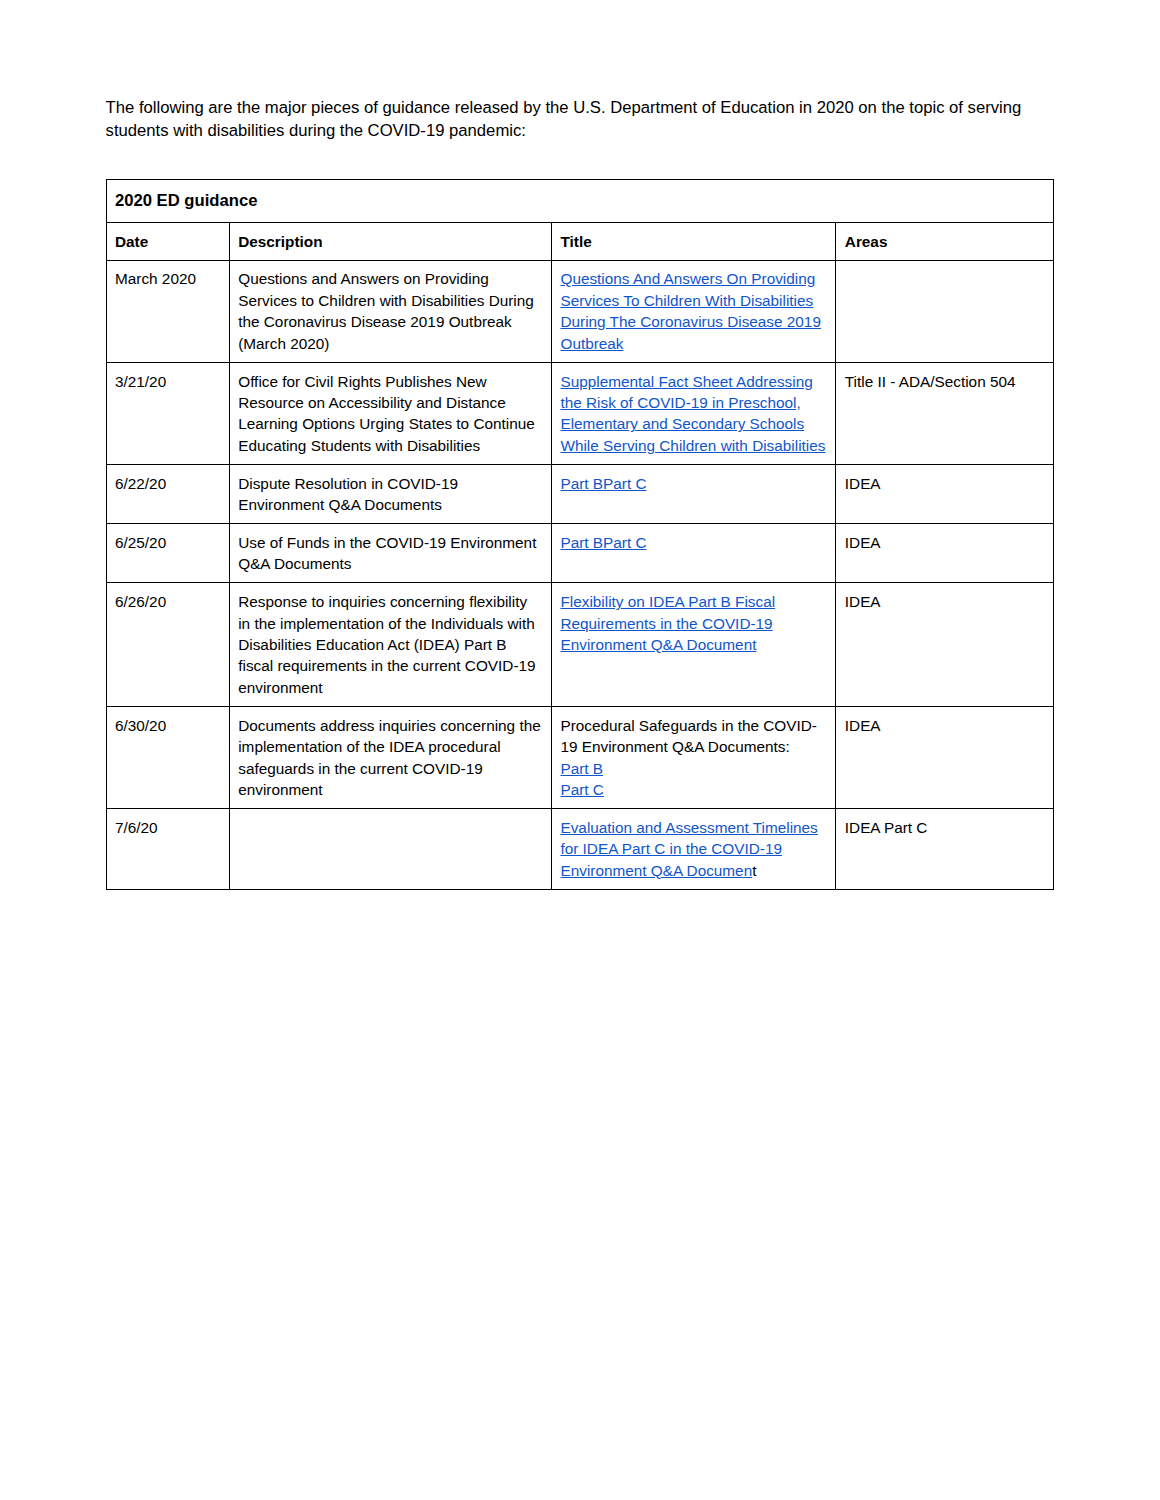The following are the major pieces of guidance released by the U.S. Department of Education in 2020 on the topic of serving students with disabilities during the COVID-19 pandemic:
2020 ED guidance
| Date | Description | Title | Areas |
| --- | --- | --- | --- |
| March 2020 | Questions and Answers on Providing Services to Children with Disabilities During the Coronavirus Disease 2019 Outbreak (March 2020) | Questions And Answers On Providing Services To Children With Disabilities During The Coronavirus Disease 2019 Outbreak | |
| 3/21/20 | Office for Civil Rights Publishes New Resource on Accessibility and Distance Learning Options Urging States to Continue Educating Students with Disabilities | Supplemental Fact Sheet Addressing the Risk of COVID-19 in Preschool, Elementary and Secondary Schools While Serving Children with Disabilities | Title II - ADA/Section 504 |
| 6/22/20 | Dispute Resolution in COVID-19 Environment Q&A Documents | Part B Part C | IDEA |
| 6/25/20 | Use of Funds in the COVID-19 Environment Q&A Documents | Part B Part C | IDEA |
| 6/26/20 | Response to inquiries concerning flexibility in the implementation of the Individuals with Disabilities Education Act (IDEA) Part B fiscal requirements in the current COVID-19 environment | Flexibility on IDEA Part B Fiscal Requirements in the COVID-19 Environment Q&A Document | IDEA |
| 6/30/20 | Documents address inquiries concerning the implementation of the IDEA procedural safeguards in the current COVID-19 environment | Procedural Safeguards in the COVID-19 Environment Q&A Documents: Part B Part C | IDEA |
| 7/6/20 | | Evaluation and Assessment Timelines for IDEA Part C in the COVID-19 Environment Q&A Documen t | IDEA Part C |